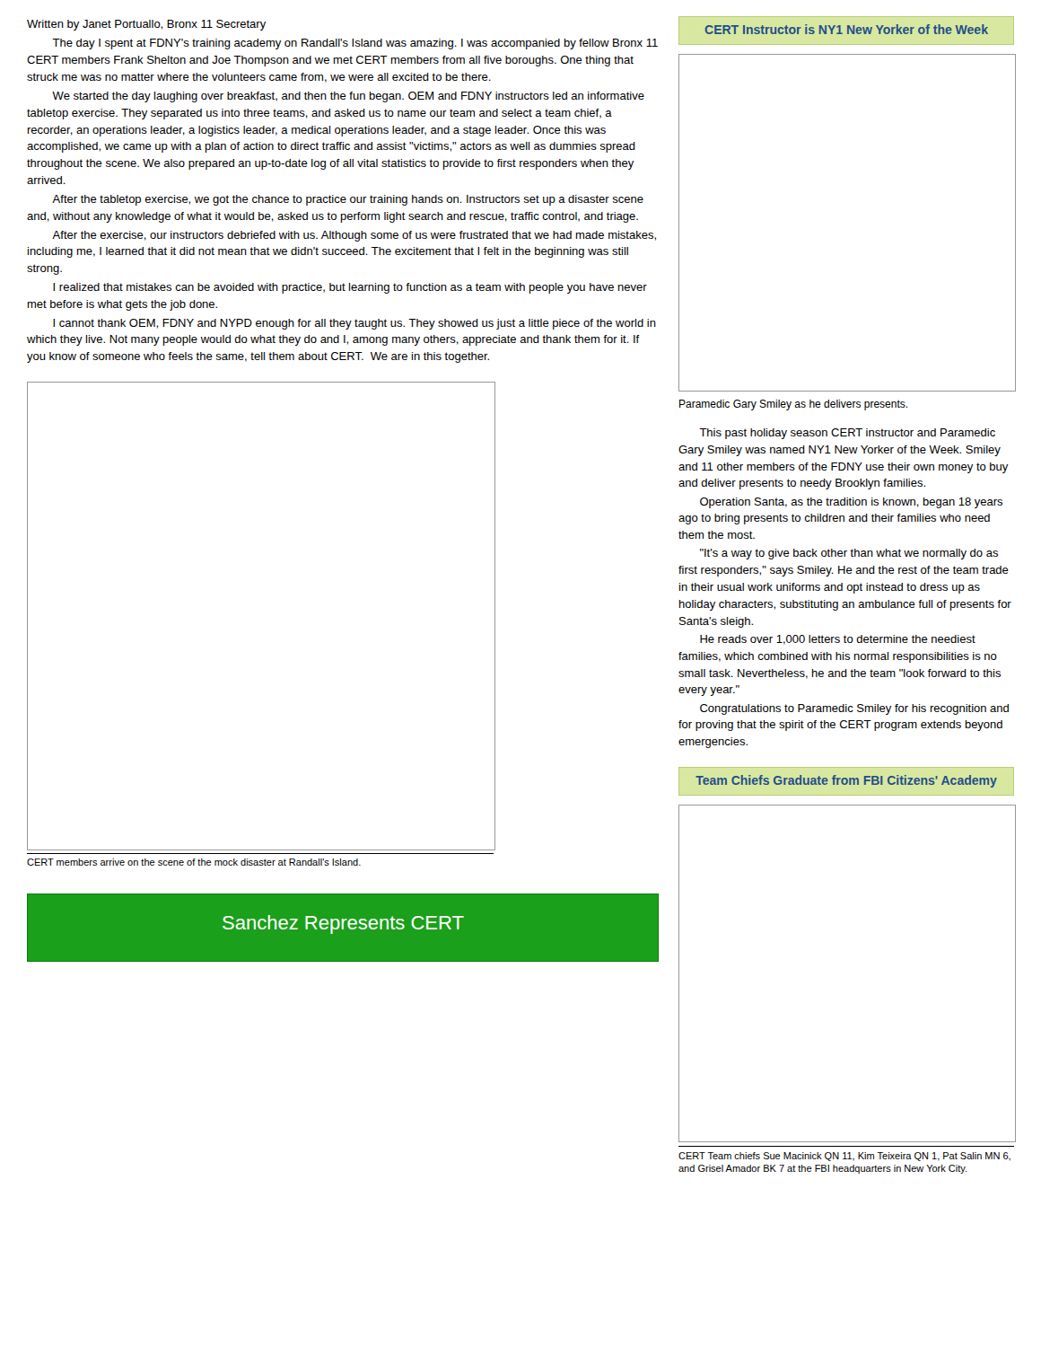Written by Janet Portuallo, Bronx 11 Secretary
The day I spent at FDNY's training academy on Randall's Island was amazing. I was accompanied by fellow Bronx 11 CERT members Frank Shelton and Joe Thompson and we met CERT members from all five boroughs. One thing that struck me was no matter where the volunteers came from, we were all excited to be there.
We started the day laughing over breakfast, and then the fun began. OEM and FDNY instructors led an informative tabletop exercise. They separated us into three teams, and asked us to name our team and select a team chief, a recorder, an operations leader, a logistics leader, a medical operations leader, and a stage leader. Once this was accomplished, we came up with a plan of action to direct traffic and assist "victims," actors as well as dummies spread throughout the scene. We also prepared an up-to-date log of all vital statistics to provide to first responders when they arrived.
After the tabletop exercise, we got the chance to practice our training hands on. Instructors set up a disaster scene and, without any knowledge of what it would be, asked us to perform light search and rescue, traffic control, and triage.
After the exercise, our instructors debriefed with us. Although some of us were frustrated that we had made mistakes, including me, I learned that it did not mean that we didn't succeed. The excitement that I felt in the beginning was still strong.
I realized that mistakes can be avoided with practice, but learning to function as a team with people you have never met before is what gets the job done.
I cannot thank OEM, FDNY and NYPD enough for all they taught us. They showed us just a little piece of the world in which they live. Not many people would do what they do and I, among many others, appreciate and thank them for it. If you know of someone who feels the same, tell them about CERT. We are in this together.
CERT members arrive on the scene of the mock disaster at Randall's Island.
Sanchez Represents CERT
CERT Instructor is NY1 New Yorker of the Week
Paramedic Gary Smiley as he delivers presents.
This past holiday season CERT instructor and Paramedic Gary Smiley was named NY1 New Yorker of the Week. Smiley and 11 other members of the FDNY use their own money to buy and deliver presents to needy Brooklyn families.
Operation Santa, as the tradition is known, began 18 years ago to bring presents to children and their families who need them the most.
"It's a way to give back other than what we normally do as first responders," says Smiley. He and the rest of the team trade in their usual work uniforms and opt instead to dress up as holiday characters, substituting an ambulance full of presents for Santa's sleigh.
He reads over 1,000 letters to determine the neediest families, which combined with his normal responsibilities is no small task. Nevertheless, he and the team "look forward to this every year."
Congratulations to Paramedic Smiley for his recognition and for proving that the spirit of the CERT program extends beyond emergencies.
Team Chiefs Graduate from FBI Citizens' Academy
CERT Team chiefs Sue Macinick QN 11, Kim Teixeira QN 1, Pat Salin MN 6, and Grisel Amador BK 7 at the FBI headquarters in New York City.